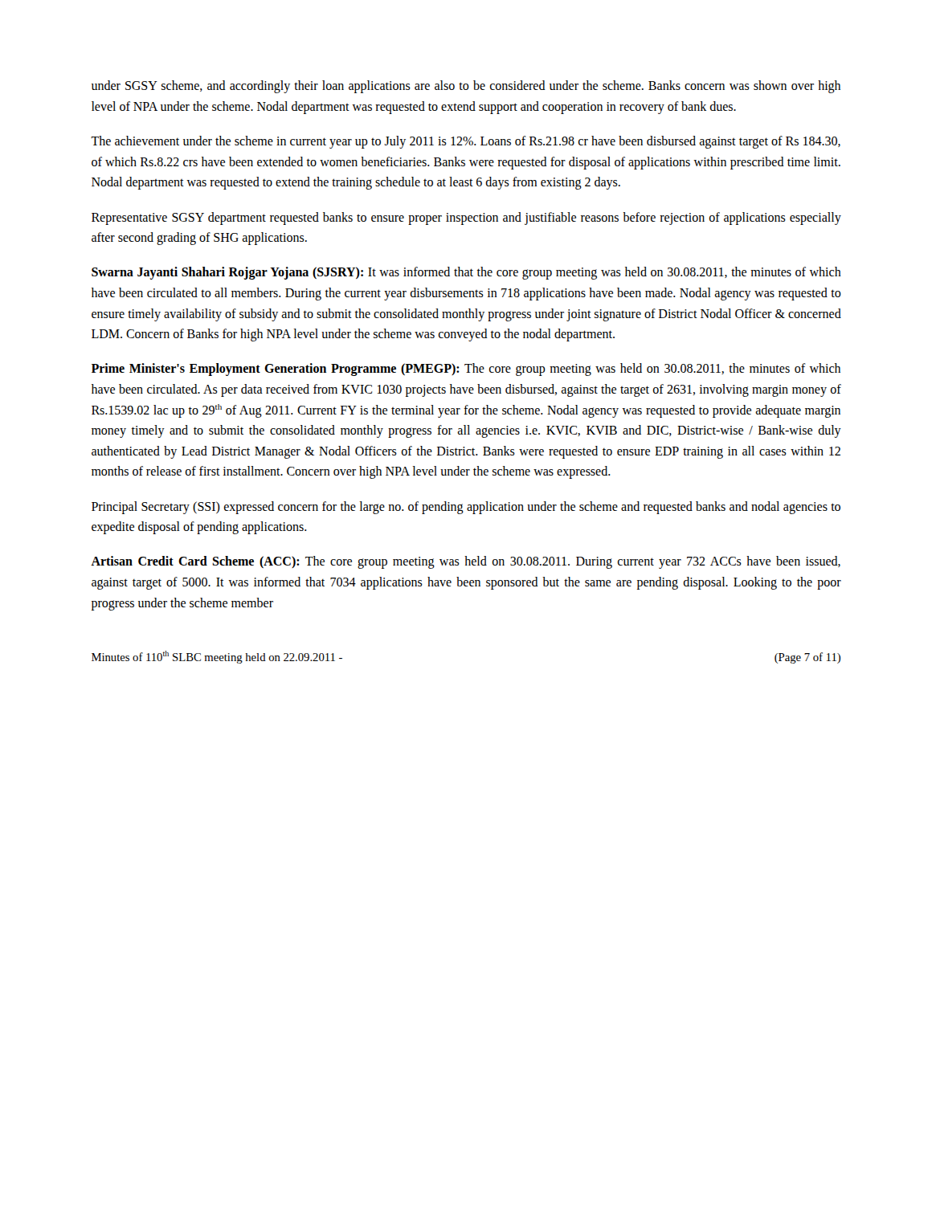under SGSY scheme, and accordingly their loan applications are also to be considered under the scheme. Banks concern was shown over high level of NPA under the scheme. Nodal department was requested to extend support and cooperation in recovery of bank dues.
The achievement under the scheme in current year up to July 2011 is 12%. Loans of Rs.21.98 cr have been disbursed against target of Rs 184.30, of which Rs.8.22 crs have been extended to women beneficiaries. Banks were requested for disposal of applications within prescribed time limit. Nodal department was requested to extend the training schedule to at least 6 days from existing 2 days.
Representative SGSY department requested banks to ensure proper inspection and justifiable reasons before rejection of applications especially after second grading of SHG applications.
Swarna Jayanti Shahari Rojgar Yojana (SJSRY): It was informed that the core group meeting was held on 30.08.2011, the minutes of which have been circulated to all members. During the current year disbursements in 718 applications have been made. Nodal agency was requested to ensure timely availability of subsidy and to submit the consolidated monthly progress under joint signature of District Nodal Officer & concerned LDM. Concern of Banks for high NPA level under the scheme was conveyed to the nodal department.
Prime Minister's Employment Generation Programme (PMEGP): The core group meeting was held on 30.08.2011, the minutes of which have been circulated. As per data received from KVIC 1030 projects have been disbursed, against the target of 2631, involving margin money of Rs.1539.02 lac up to 29th of Aug 2011. Current FY is the terminal year for the scheme. Nodal agency was requested to provide adequate margin money timely and to submit the consolidated monthly progress for all agencies i.e. KVIC, KVIB and DIC, District-wise / Bank-wise duly authenticated by Lead District Manager & Nodal Officers of the District. Banks were requested to ensure EDP training in all cases within 12 months of release of first installment. Concern over high NPA level under the scheme was expressed.
Principal Secretary (SSI) expressed concern for the large no. of pending application under the scheme and requested banks and nodal agencies to expedite disposal of pending applications.
Artisan Credit Card Scheme (ACC): The core group meeting was held on 30.08.2011. During current year 732 ACCs have been issued, against target of 5000. It was informed that 7034 applications have been sponsored but the same are pending disposal. Looking to the poor progress under the scheme member
Minutes of 110th SLBC meeting held on 22.09.2011 - (Page 7 of 11)